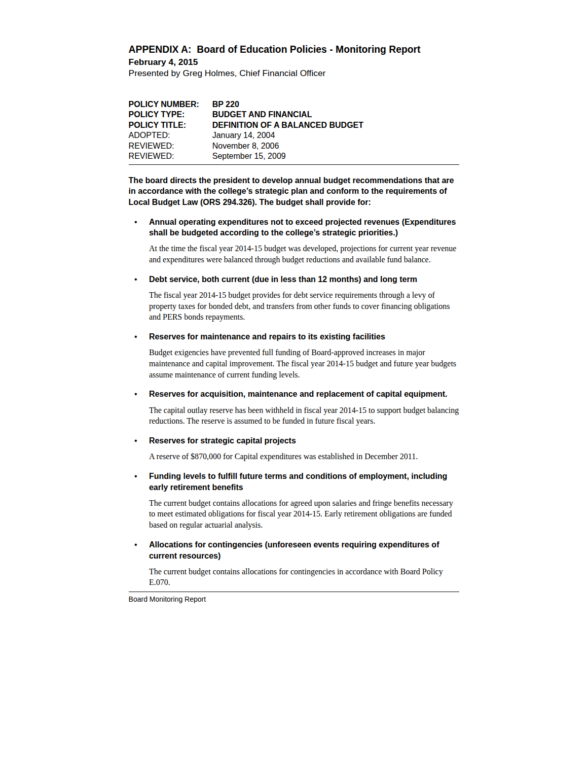APPENDIX A: Board of Education Policies - Monitoring Report
February 4, 2015
Presented by Greg Holmes, Chief Financial Officer
| POLICY NUMBER: | BP 220 |
| POLICY TYPE: | BUDGET AND FINANCIAL |
| POLICY TITLE: | DEFINITION OF A BALANCED BUDGET |
| ADOPTED: | January 14, 2004 |
| REVIEWED: | November 8, 2006 |
| REVIEWED: | September 15, 2009 |
The board directs the president to develop annual budget recommendations that are in accordance with the college’s strategic plan and conform to the requirements of Local Budget Law (ORS 294.326). The budget shall provide for:
Annual operating expenditures not to exceed projected revenues (Expenditures shall be budgeted according to the college’s strategic priorities.)
At the time the fiscal year 2014-15 budget was developed, projections for current year revenue and expenditures were balanced through budget reductions and available fund balance.
Debt service, both current (due in less than 12 months) and long term
The fiscal year 2014-15 budget provides for debt service requirements through a levy of property taxes for bonded debt, and transfers from other funds to cover financing obligations and PERS bonds repayments.
Reserves for maintenance and repairs to its existing facilities
Budget exigencies have prevented full funding of Board-approved increases in major maintenance and capital improvement. The fiscal year 2014-15 budget and future year budgets assume maintenance of current funding levels.
Reserves for acquisition, maintenance and replacement of capital equipment.
The capital outlay reserve has been withheld in fiscal year 2014-15 to support budget balancing reductions. The reserve is assumed to be funded in future fiscal years.
Reserves for strategic capital projects
A reserve of $870,000 for Capital expenditures was established in December 2011.
Funding levels to fulfill future terms and conditions of employment, including early retirement benefits
The current budget contains allocations for agreed upon salaries and fringe benefits necessary to meet estimated obligations for fiscal year 2014-15. Early retirement obligations are funded based on regular actuarial analysis.
Allocations for contingencies (unforeseen events requiring expenditures of current resources)
The current budget contains allocations for contingencies in accordance with Board Policy E.070.
Board Monitoring Report